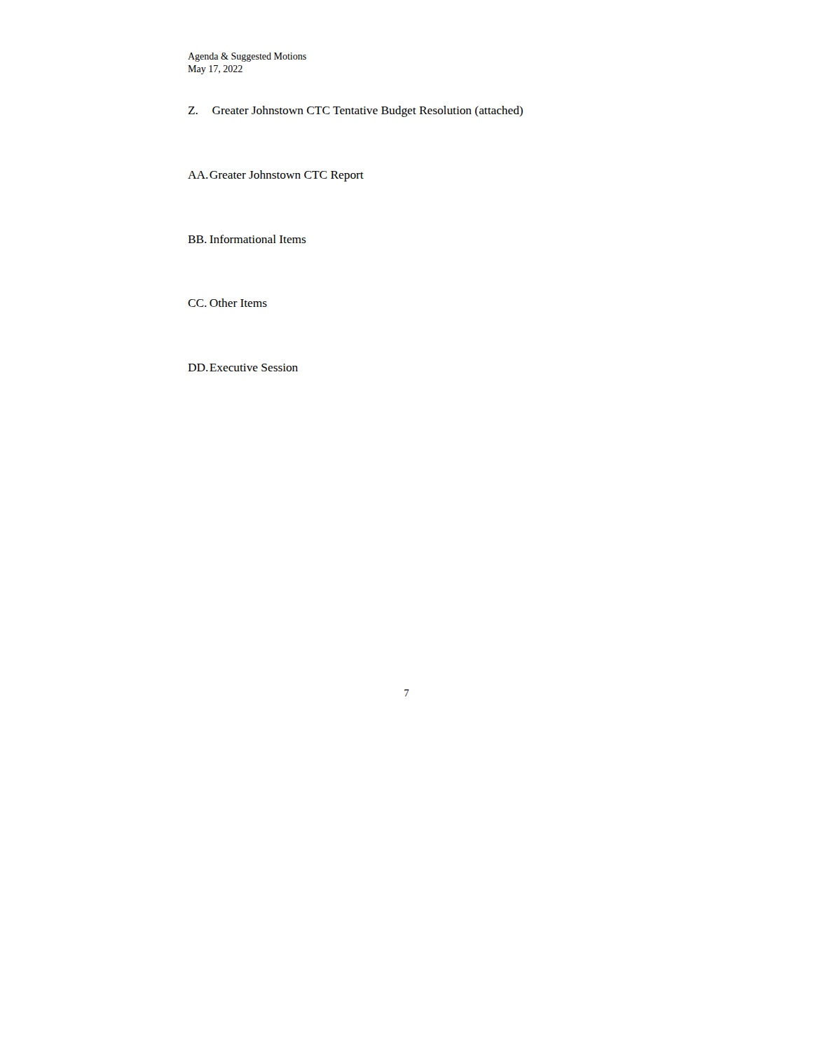Agenda & Suggested Motions
May 17, 2022
Z. Greater Johnstown CTC Tentative Budget Resolution (attached)
AA. Greater Johnstown CTC Report
BB. Informational Items
CC. Other Items
DD. Executive Session
7